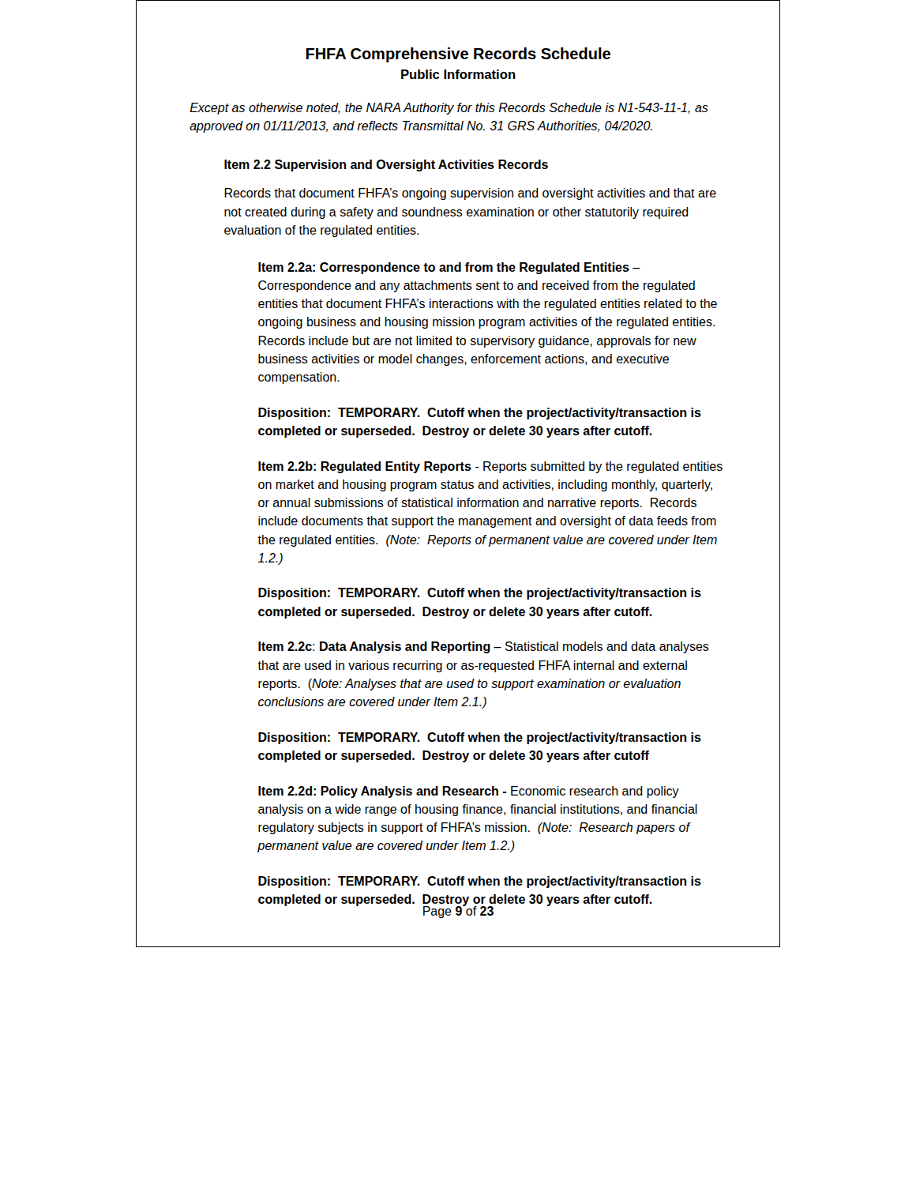FHFA Comprehensive Records Schedule
Public Information
Except as otherwise noted, the NARA Authority for this Records Schedule is N1-543-11-1, as approved on 01/11/2013, and reflects Transmittal No. 31 GRS Authorities, 04/2020.
Item 2.2 Supervision and Oversight Activities Records
Records that document FHFA’s ongoing supervision and oversight activities and that are not created during a safety and soundness examination or other statutorily required evaluation of the regulated entities.
Item 2.2a: Correspondence to and from the Regulated Entities – Correspondence and any attachments sent to and received from the regulated entities that document FHFA’s interactions with the regulated entities related to the ongoing business and housing mission program activities of the regulated entities. Records include but are not limited to supervisory guidance, approvals for new business activities or model changes, enforcement actions, and executive compensation.
Disposition: TEMPORARY. Cutoff when the project/activity/transaction is completed or superseded. Destroy or delete 30 years after cutoff.
Item 2.2b: Regulated Entity Reports - Reports submitted by the regulated entities on market and housing program status and activities, including monthly, quarterly, or annual submissions of statistical information and narrative reports. Records include documents that support the management and oversight of data feeds from the regulated entities. (Note: Reports of permanent value are covered under Item 1.2.)
Disposition: TEMPORARY. Cutoff when the project/activity/transaction is completed or superseded. Destroy or delete 30 years after cutoff.
Item 2.2c: Data Analysis and Reporting – Statistical models and data analyses that are used in various recurring or as-requested FHFA internal and external reports. (Note: Analyses that are used to support examination or evaluation conclusions are covered under Item 2.1.)
Disposition: TEMPORARY. Cutoff when the project/activity/transaction is completed or superseded. Destroy or delete 30 years after cutoff
Item 2.2d: Policy Analysis and Research - Economic research and policy analysis on a wide range of housing finance, financial institutions, and financial regulatory subjects in support of FHFA’s mission. (Note: Research papers of permanent value are covered under Item 1.2.)
Disposition: TEMPORARY. Cutoff when the project/activity/transaction is completed or superseded. Destroy or delete 30 years after cutoff.
Page 9 of 23